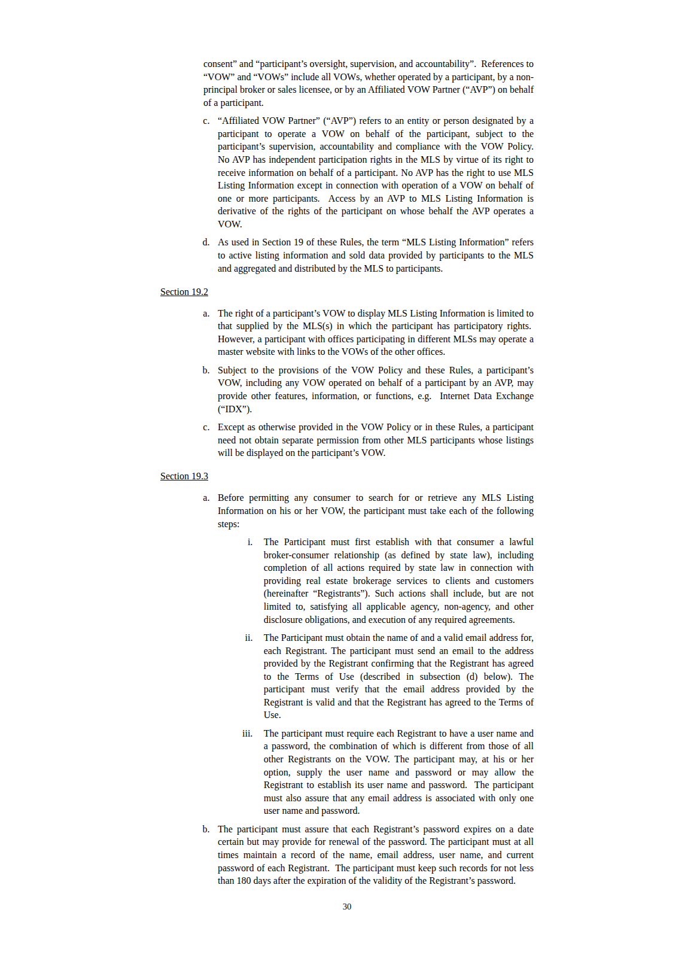consent” and “participant’s oversight, supervision, and accountability”. References to “VOW” and “VOWs” include all VOWs, whether operated by a participant, by a non-principal broker or sales licensee, or by an Affiliated VOW Partner (“AVP”) on behalf of a participant.
“Affiliated VOW Partner” (“AVP”) refers to an entity or person designated by a participant to operate a VOW on behalf of the participant, subject to the participant’s supervision, accountability and compliance with the VOW Policy. No AVP has independent participation rights in the MLS by virtue of its right to receive information on behalf of a participant. No AVP has the right to use MLS Listing Information except in connection with operation of a VOW on behalf of one or more participants. Access by an AVP to MLS Listing Information is derivative of the rights of the participant on whose behalf the AVP operates a VOW.
As used in Section 19 of these Rules, the term “MLS Listing Information” refers to active listing information and sold data provided by participants to the MLS and aggregated and distributed by the MLS to participants.
Section 19.2
The right of a participant’s VOW to display MLS Listing Information is limited to that supplied by the MLS(s) in which the participant has participatory rights. However, a participant with offices participating in different MLSs may operate a master website with links to the VOWs of the other offices.
Subject to the provisions of the VOW Policy and these Rules, a participant’s VOW, including any VOW operated on behalf of a participant by an AVP, may provide other features, information, or functions, e.g. Internet Data Exchange (“IDX”).
Except as otherwise provided in the VOW Policy or in these Rules, a participant need not obtain separate permission from other MLS participants whose listings will be displayed on the participant’s VOW.
Section 19.3
Before permitting any consumer to search for or retrieve any MLS Listing Information on his or her VOW, the participant must take each of the following steps:
The Participant must first establish with that consumer a lawful broker-consumer relationship (as defined by state law), including completion of all actions required by state law in connection with providing real estate brokerage services to clients and customers (hereinafter “Registrants”). Such actions shall include, but are not limited to, satisfying all applicable agency, non-agency, and other disclosure obligations, and execution of any required agreements.
The Participant must obtain the name of and a valid email address for, each Registrant. The participant must send an email to the address provided by the Registrant confirming that the Registrant has agreed to the Terms of Use (described in subsection (d) below). The participant must verify that the email address provided by the Registrant is valid and that the Registrant has agreed to the Terms of Use.
The participant must require each Registrant to have a user name and a password, the combination of which is different from those of all other Registrants on the VOW. The participant may, at his or her option, supply the user name and password or may allow the Registrant to establish its user name and password. The participant must also assure that any email address is associated with only one user name and password.
The participant must assure that each Registrant’s password expires on a date certain but may provide for renewal of the password. The participant must at all times maintain a record of the name, email address, user name, and current password of each Registrant. The participant must keep such records for not less than 180 days after the expiration of the validity of the Registrant’s password.
30